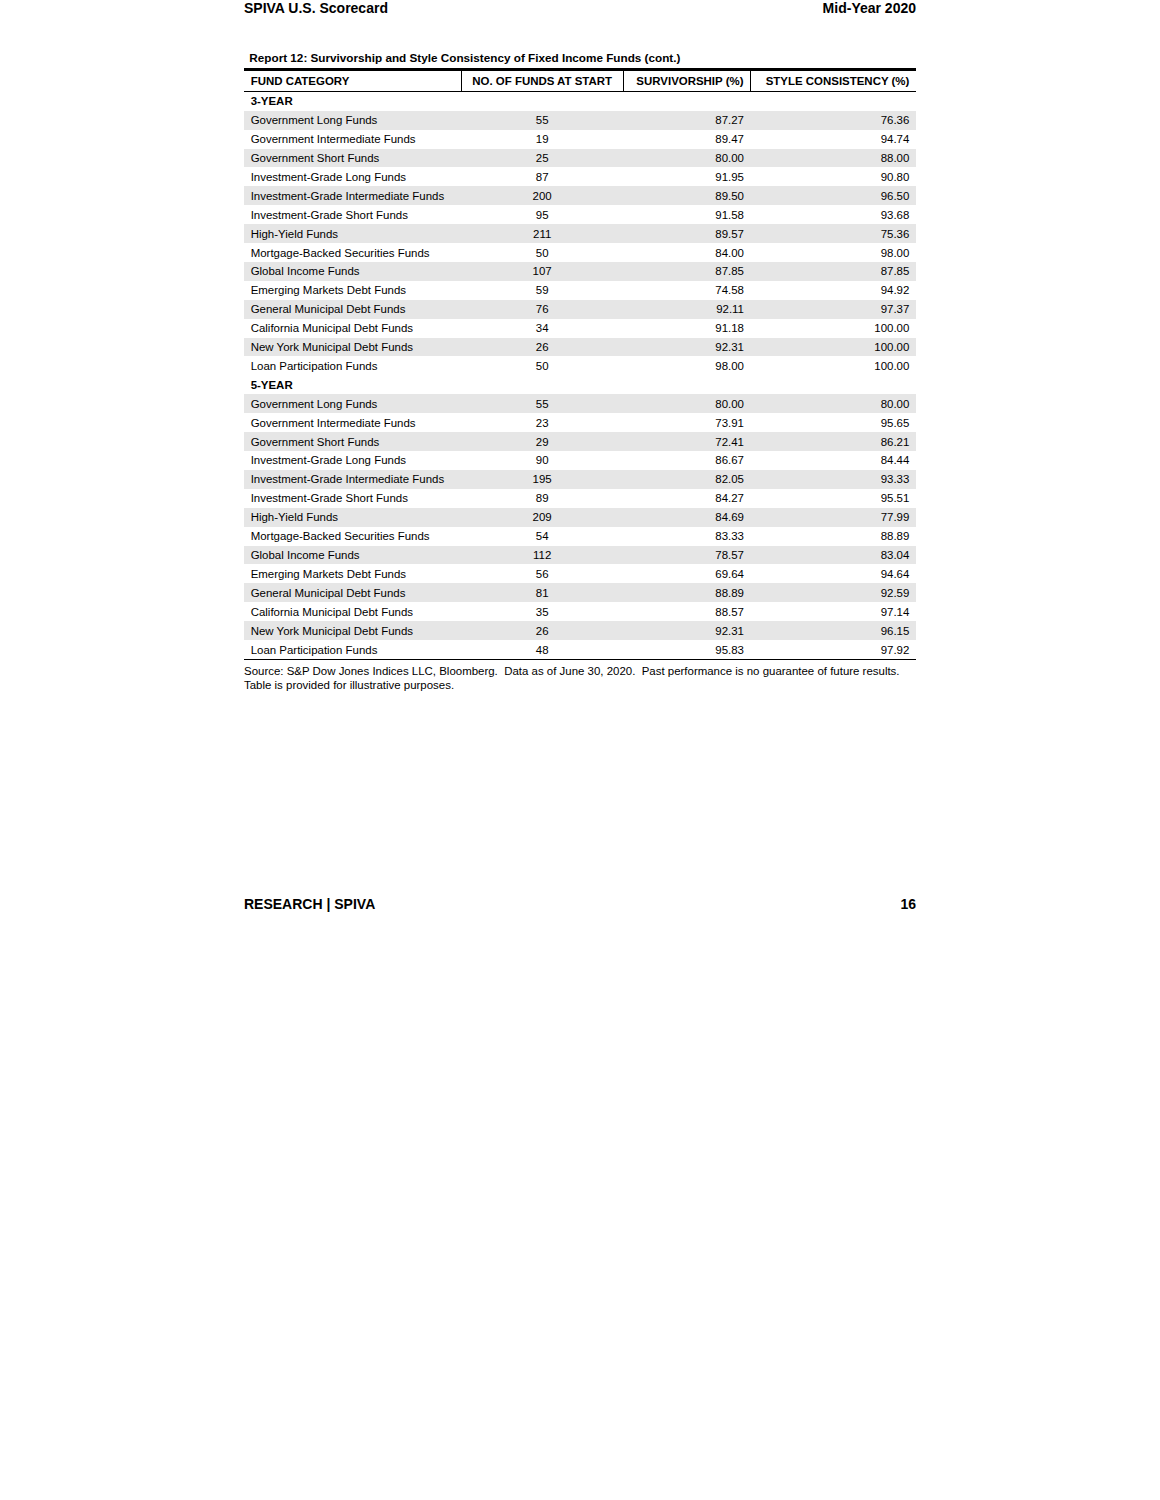SPIVA U.S. Scorecard Mid-Year 2020
Report 12: Survivorship and Style Consistency of Fixed Income Funds (cont.)
| FUND CATEGORY | NO. OF FUNDS AT START | SURVIVORSHIP (%) | STYLE CONSISTENCY (%) |
| --- | --- | --- | --- |
| 3-YEAR |
| Government Long Funds | 55 | 87.27 | 76.36 |
| Government Intermediate Funds | 19 | 89.47 | 94.74 |
| Government Short Funds | 25 | 80.00 | 88.00 |
| Investment-Grade Long Funds | 87 | 91.95 | 90.80 |
| Investment-Grade Intermediate Funds | 200 | 89.50 | 96.50 |
| Investment-Grade Short Funds | 95 | 91.58 | 93.68 |
| High-Yield Funds | 211 | 89.57 | 75.36 |
| Mortgage-Backed Securities Funds | 50 | 84.00 | 98.00 |
| Global Income Funds | 107 | 87.85 | 87.85 |
| Emerging Markets Debt Funds | 59 | 74.58 | 94.92 |
| General Municipal Debt Funds | 76 | 92.11 | 97.37 |
| California Municipal Debt Funds | 34 | 91.18 | 100.00 |
| New York Municipal Debt Funds | 26 | 92.31 | 100.00 |
| Loan Participation Funds | 50 | 98.00 | 100.00 |
| 5-YEAR |
| Government Long Funds | 55 | 80.00 | 80.00 |
| Government Intermediate Funds | 23 | 73.91 | 95.65 |
| Government Short Funds | 29 | 72.41 | 86.21 |
| Investment-Grade Long Funds | 90 | 86.67 | 84.44 |
| Investment-Grade Intermediate Funds | 195 | 82.05 | 93.33 |
| Investment-Grade Short Funds | 89 | 84.27 | 95.51 |
| High-Yield Funds | 209 | 84.69 | 77.99 |
| Mortgage-Backed Securities Funds | 54 | 83.33 | 88.89 |
| Global Income Funds | 112 | 78.57 | 83.04 |
| Emerging Markets Debt Funds | 56 | 69.64 | 94.64 |
| General Municipal Debt Funds | 81 | 88.89 | 92.59 |
| California Municipal Debt Funds | 35 | 88.57 | 97.14 |
| New York Municipal Debt Funds | 26 | 92.31 | 96.15 |
| Loan Participation Funds | 48 | 95.83 | 97.92 |
Source: S&P Dow Jones Indices LLC, Bloomberg. Data as of June 30, 2020. Past performance is no guarantee of future results. Table is provided for illustrative purposes.
RESEARCH | SPIVA 16